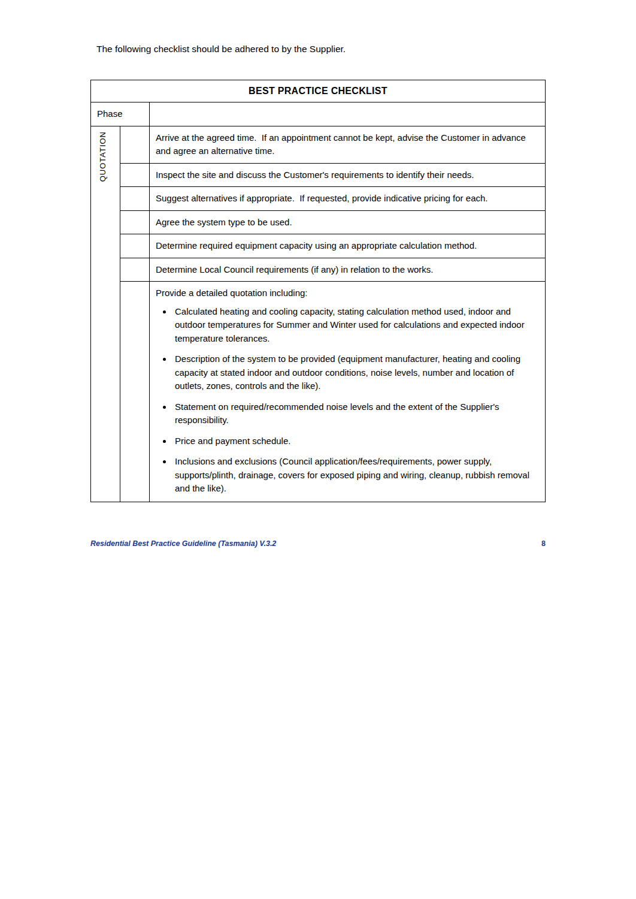The following checklist should be adhered to by the Supplier.
| BEST PRACTICE CHECKLIST |
| --- |
| Phase | |
| QUOTATION | | Arrive at the agreed time. If an appointment cannot be kept, advise the Customer in advance and agree an alternative time. |
| | Inspect the site and discuss the Customer's requirements to identify their needs. |
| | Suggest alternatives if appropriate. If requested, provide indicative pricing for each. |
| | Agree the system type to be used. |
| | Determine required equipment capacity using an appropriate calculation method. |
| | Determine Local Council requirements (if any) in relation to the works. |
| | Provide a detailed quotation including: Calculated heating and cooling capacity, stating calculation method used, indoor and outdoor temperatures for Summer and Winter used for calculations and expected indoor temperature tolerances. Description of the system to be provided (equipment manufacturer, heating and cooling capacity at stated indoor and outdoor conditions, noise levels, number and location of outlets, zones, controls and the like). Statement on required/recommended noise levels and the extent of the Supplier's responsibility. Price and payment schedule. Inclusions and exclusions (Council application/fees/requirements, power supply, supports/plinth, drainage, covers for exposed piping and wiring, cleanup, rubbish removal and the like). |
Residential Best Practice Guideline (Tasmania) V.3.2 8